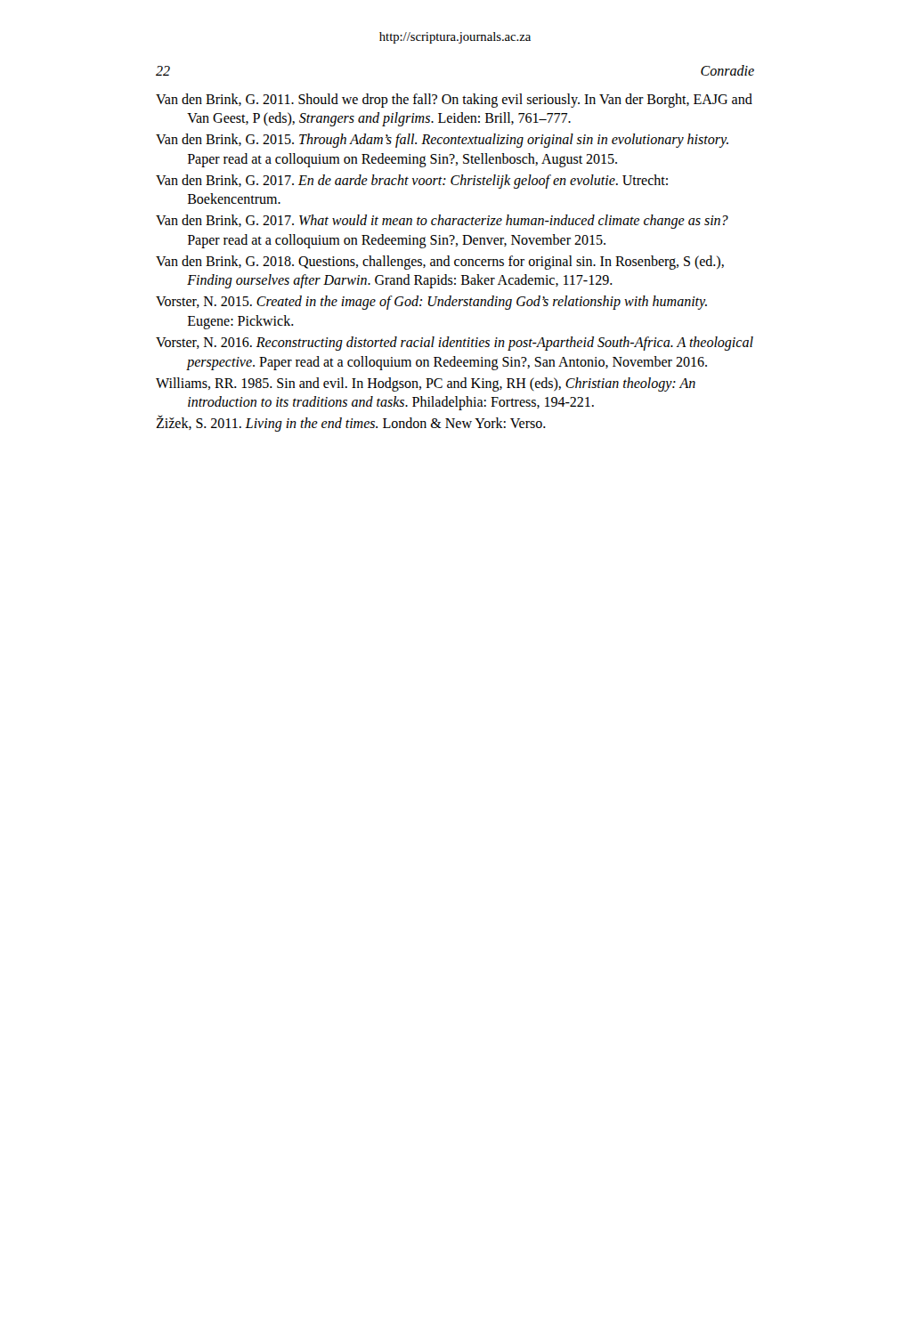http://scriptura.journals.ac.za
22 Conradie
Van den Brink, G. 2011. Should we drop the fall? On taking evil seriously. In Van der Borght, EAJG and Van Geest, P (eds), Strangers and pilgrims. Leiden: Brill, 761–777.
Van den Brink, G. 2015. Through Adam’s fall. Recontextualizing original sin in evolutionary history. Paper read at a colloquium on Redeeming Sin?, Stellenbosch, August 2015.
Van den Brink, G. 2017. En de aarde bracht voort: Christelijk geloof en evolutie. Utrecht: Boekencentrum.
Van den Brink, G. 2017. What would it mean to characterize human-induced climate change as sin? Paper read at a colloquium on Redeeming Sin?, Denver, November 2015.
Van den Brink, G. 2018. Questions, challenges, and concerns for original sin. In Rosenberg, S (ed.), Finding ourselves after Darwin. Grand Rapids: Baker Academic, 117-129.
Vorster, N. 2015. Created in the image of God: Understanding God’s relationship with humanity. Eugene: Pickwick.
Vorster, N. 2016. Reconstructing distorted racial identities in post-Apartheid South-Africa. A theological perspective. Paper read at a colloquium on Redeeming Sin?, San Antonio, November 2016.
Williams, RR. 1985. Sin and evil. In Hodgson, PC and King, RH (eds), Christian theology: An introduction to its traditions and tasks. Philadelphia: Fortress, 194-221.
Žižek, S. 2011. Living in the end times. London & New York: Verso.